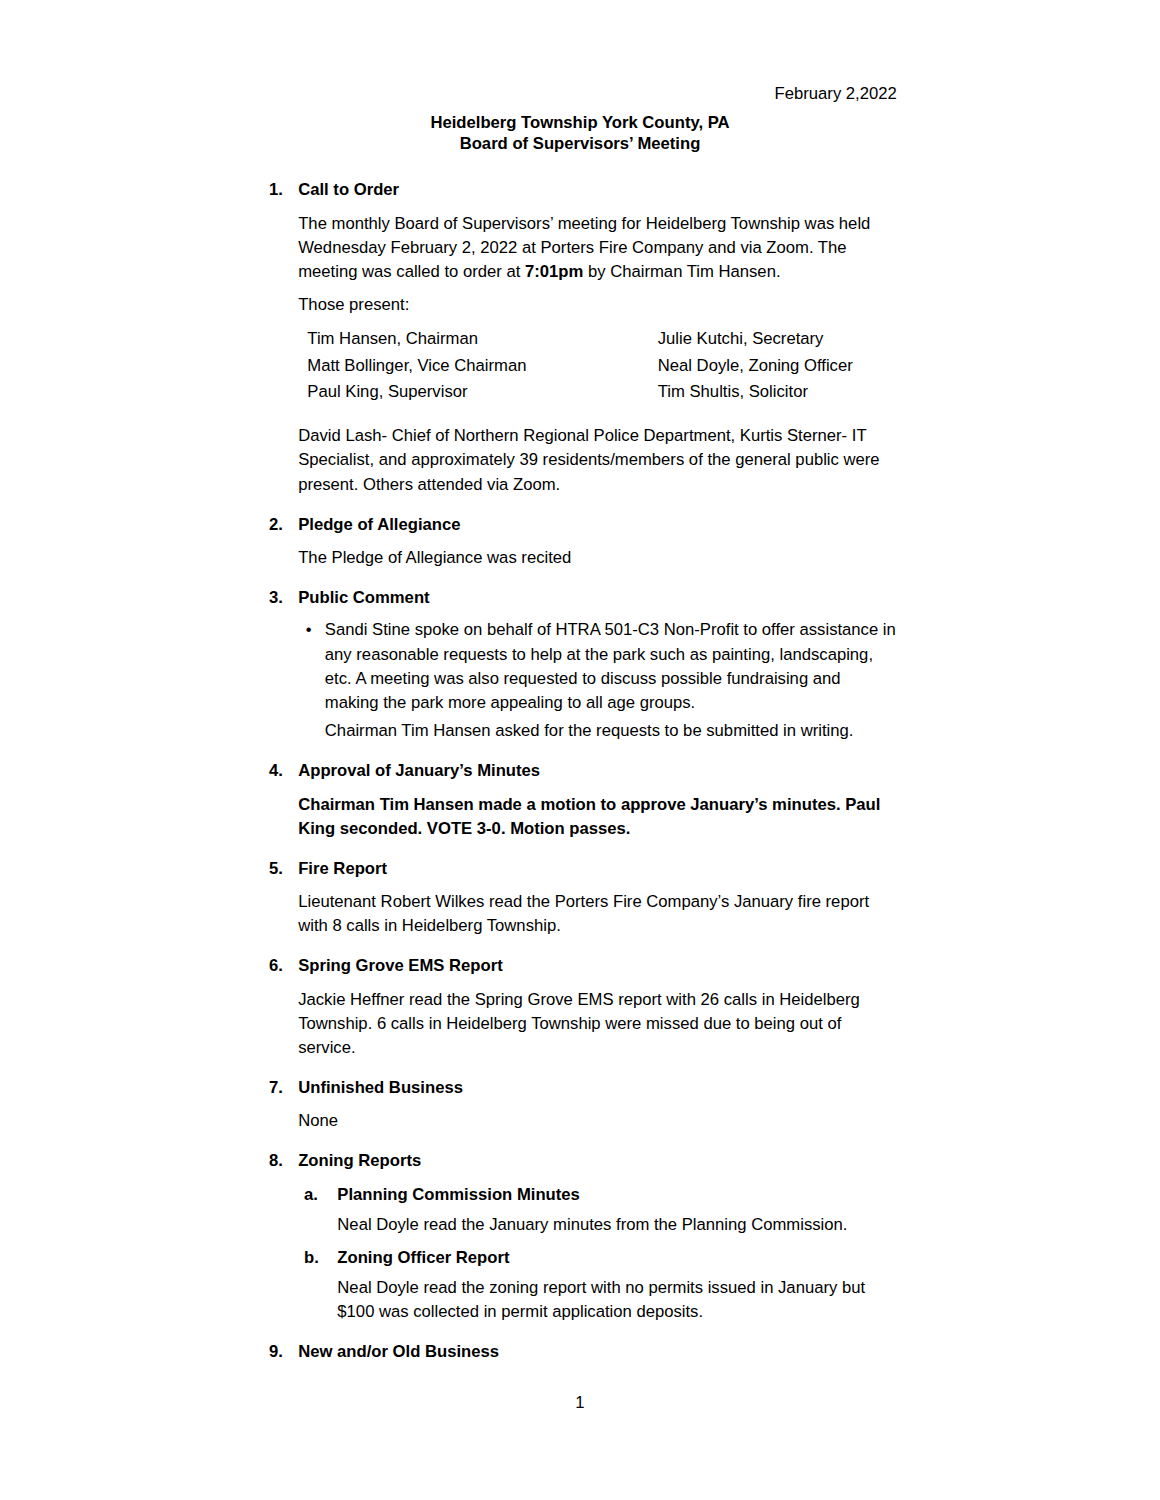February 2,2022
Heidelberg Township York County, PABoard of Supervisors’ Meeting
Call to Order
The monthly Board of Supervisors’ meeting for Heidelberg Township was held Wednesday February 2, 2022 at Porters Fire Company and via Zoom. The meeting was called to order at 7:01pm by Chairman Tim Hansen.
Those present:
| Tim Hansen, Chairman | Julie Kutchi, Secretary |
| Matt Bollinger, Vice Chairman | Neal Doyle, Zoning Officer |
| Paul King, Supervisor | Tim Shultis, Solicitor |
David Lash- Chief of Northern Regional Police Department, Kurtis Sterner- IT Specialist, and approximately 39 residents/members of the general public were present. Others attended via Zoom.
Pledge of Allegiance
The Pledge of Allegiance was recited
Public Comment
Sandi Stine spoke on behalf of HTRA 501-C3 Non-Profit to offer assistance in any reasonable requests to help at the park such as painting, landscaping, etc. A meeting was also requested to discuss possible fundraising and making the park more appealing to all age groups.
Chairman Tim Hansen asked for the requests to be submitted in writing.
Approval of January’s Minutes
Chairman Tim Hansen made a motion to approve January’s minutes. Paul King seconded. VOTE 3-0. Motion passes.
Fire Report
Lieutenant Robert Wilkes read the Porters Fire Company’s January fire report with 8 calls in Heidelberg Township.
Spring Grove EMS Report
Jackie Heffner read the Spring Grove EMS report with 26 calls in Heidelberg Township. 6 calls in Heidelberg Township were missed due to being out of service.
Unfinished Business
None
Zoning Reports
a.
Planning Commission Minutes
Neal Doyle read the January minutes from the Planning Commission.
b.
Zoning Officer Report
Neal Doyle read the zoning report with no permits issued in January but $100 was collected in permit application deposits.
New and/or Old Business
1